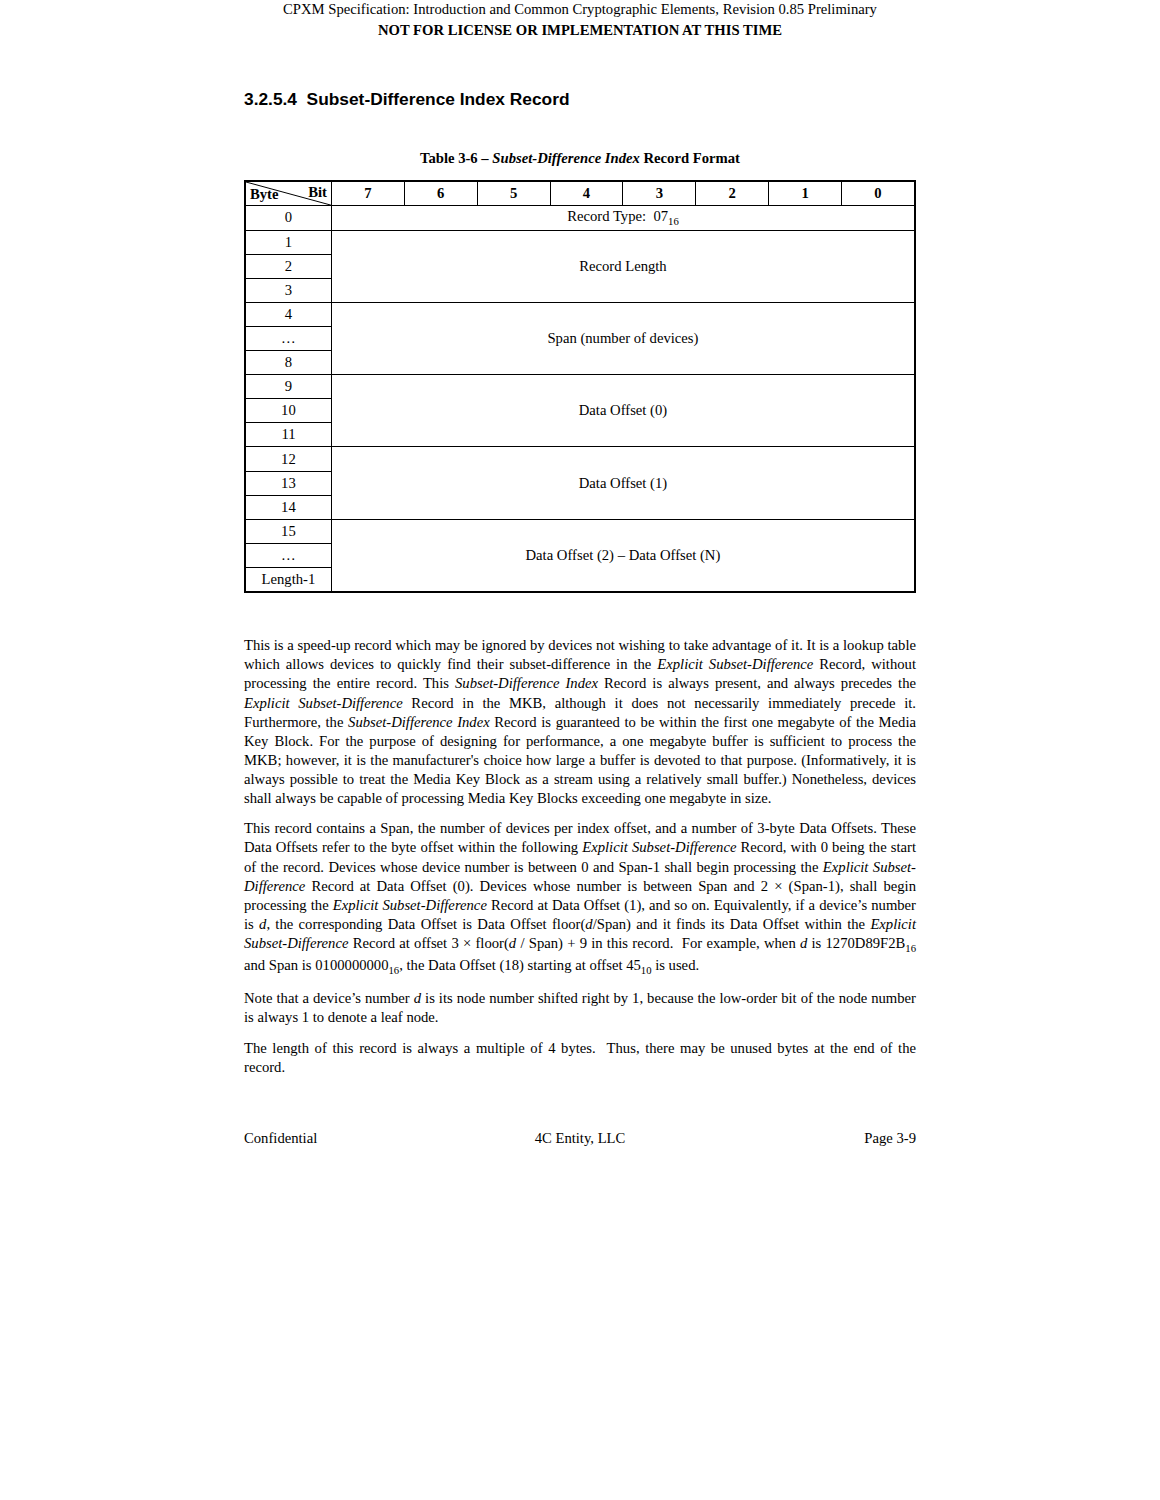CPXM Specification: Introduction and Common Cryptographic Elements, Revision 0.85 Preliminary
NOT FOR LICENSE OR IMPLEMENTATION AT THIS TIME
3.2.5.4 Subset-Difference Index Record
Table 3-6 – Subset-Difference Index Record Format
| Bit Byte | 7 | 6 | 5 | 4 | 3 | 2 | 1 | 0 |
| 0 | Record Type: 07 16 |
| 1 | Record Length |
| 2 |
| 3 |
| 4 | Span (number of devices) |
| … |
| 8 |
| 9 | Data Offset (0) |
| 10 |
| 11 |
| 12 | Data Offset (1) |
| 13 |
| 14 |
| 15 | Data Offset (2) – Data Offset (N) |
| … |
| Length-1 |
This is a speed-up record which may be ignored by devices not wishing to take advantage of it. It is a lookup table which allows devices to quickly find their subset-difference in the Explicit Subset-Difference Record, without processing the entire record. This Subset-Difference Index Record is always present, and always precedes the Explicit Subset-Difference Record in the MKB, although it does not necessarily immediately precede it. Furthermore, the Subset-Difference Index Record is guaranteed to be within the first one megabyte of the Media Key Block. For the purpose of designing for performance, a one megabyte buffer is sufficient to process the MKB; however, it is the manufacturer's choice how large a buffer is devoted to that purpose. (Informatively, it is always possible to treat the Media Key Block as a stream using a relatively small buffer.) Nonetheless, devices shall always be capable of processing Media Key Blocks exceeding one megabyte in size.
This record contains a Span, the number of devices per index offset, and a number of 3-byte Data Offsets. These Data Offsets refer to the byte offset within the following Explicit Subset-Difference Record, with 0 being the start of the record. Devices whose device number is between 0 and Span-1 shall begin processing the Explicit Subset-Difference Record at Data Offset (0). Devices whose number is between Span and 2 × (Span-1), shall begin processing the Explicit Subset-Difference Record at Data Offset (1), and so on. Equivalently, if a device’s number is d, the corresponding Data Offset is Data Offset floor(d/Span) and it finds its Data Offset within the Explicit Subset-Difference Record at offset 3 × floor(d / Span) + 9 in this record. For example, when d is 1270D89F2B16 and Span is 010000000016, the Data Offset (18) starting at offset 4510 is used.
Note that a device’s number d is its node number shifted right by 1, because the low-order bit of the node number is always 1 to denote a leaf node.
The length of this record is always a multiple of 4 bytes. Thus, there may be unused bytes at the end of the record.
Confidential
4C Entity, LLC
Page 3-9